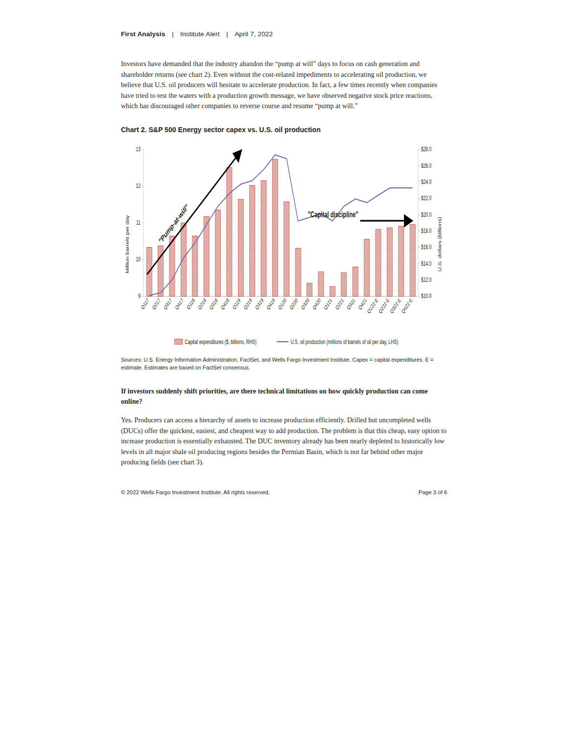First Analysis|Institute Alert|April 7, 2022
Investors have demanded that the industry abandon the “pump at will” days to focus on cash generation and shareholder returns (see chart 2). Even without the cost-related impediments to accelerating oil production, we believe that U.S. oil producers will hesitate to accelerate production. In fact, a few times recently when companies have tried to test the waters with a production growth message, we have observed negative stock price reactions, which has discouraged other companies to reverse course and resume “pump at will.”
Chart 2. S&P 500 Energy sector capex vs. U.S. oil production
9 10 11 12 13 $10.0 $12.0 $14.0 $16.0 $18.0 $20.0 $22.0 $24.0 $26.0 $28.0 Million barrels per day U.S. dollars (billions) Bar values (right axis, $B): Q117 16.0, Q217 16.2, Q317 17.4, Q417 19.0, Q118 17.4, Q218 19.8, Q318 20.6, Q418 25.8, Q119 21.9, Q219 23.6, Q319 24.2, Q419 26.8, Q120 21.6, Q220 15.9, Q320 11.6, Q420 13.0, Q121 11.2, Q221 12.9, Q321 13.6, Q421 17.0, Q122E 18.2, Q222E 18.4, Q322E 18.6, Q422E 18.8 "Pump-at-will" "Capital discipline" Q117 Q217 Q317 Q417 Q118 Q218 Q318 Q418 Q119 Q219 Q319 Q419 Q120 Q220 Q320 Q420 Q121 Q221 Q321 Q421 Q122 E Q222 E Q322 E Q422 E Capital expenditures ($, billions, RHS) U.S. oil production (millions of barrels of oil per day, LHS)
Sources: U.S. Energy Information Administration, FactSet, and Wells Fargo Investment Institute. Capex = capital expenditures. E = estimate. Estimates are based on FactSet consensus.
If investors suddenly shift priorities, are there technical limitations on how quickly production can come online?
Yes. Producers can access a hierarchy of assets to increase production efficiently. Drilled but uncompleted wells (DUCs) offer the quickest, easiest, and cheapest way to add production. The problem is that this cheap, easy option to increase production is essentially exhausted. The DUC inventory already has been nearly depleted to historically low levels in all major shale oil producing regions besides the Permian Basin, which is not far behind other major producing fields (see chart 3).
© 2022 Wells Fargo Investment Institute. All rights reserved. Page 3 of 6